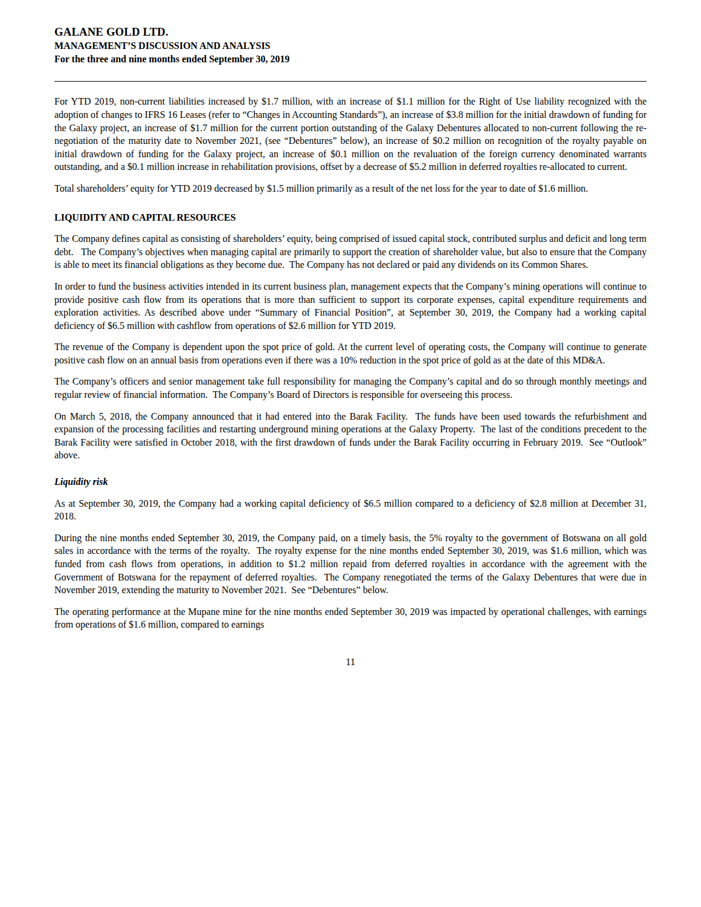GALANE GOLD LTD.
MANAGEMENT’S DISCUSSION AND ANALYSIS
For the three and nine months ended September 30, 2019
For YTD 2019, non-current liabilities increased by $1.7 million, with an increase of $1.1 million for the Right of Use liability recognized with the adoption of changes to IFRS 16 Leases (refer to “Changes in Accounting Standards”), an increase of $3.8 million for the initial drawdown of funding for the Galaxy project, an increase of $1.7 million for the current portion outstanding of the Galaxy Debentures allocated to non-current following the re-negotiation of the maturity date to November 2021, (see “Debentures” below), an increase of $0.2 million on recognition of the royalty payable on initial drawdown of funding for the Galaxy project, an increase of $0.1 million on the revaluation of the foreign currency denominated warrants outstanding, and a $0.1 million increase in rehabilitation provisions, offset by a decrease of $5.2 million in deferred royalties re-allocated to current.
Total shareholders’ equity for YTD 2019 decreased by $1.5 million primarily as a result of the net loss for the year to date of $1.6 million.
LIQUIDITY AND CAPITAL RESOURCES
The Company defines capital as consisting of shareholders’ equity, being comprised of issued capital stock, contributed surplus and deficit and long term debt. The Company’s objectives when managing capital are primarily to support the creation of shareholder value, but also to ensure that the Company is able to meet its financial obligations as they become due. The Company has not declared or paid any dividends on its Common Shares.
In order to fund the business activities intended in its current business plan, management expects that the Company’s mining operations will continue to provide positive cash flow from its operations that is more than sufficient to support its corporate expenses, capital expenditure requirements and exploration activities. As described above under “Summary of Financial Position”, at September 30, 2019, the Company had a working capital deficiency of $6.5 million with cashflow from operations of $2.6 million for YTD 2019.
The revenue of the Company is dependent upon the spot price of gold. At the current level of operating costs, the Company will continue to generate positive cash flow on an annual basis from operations even if there was a 10% reduction in the spot price of gold as at the date of this MD&A.
The Company’s officers and senior management take full responsibility for managing the Company’s capital and do so through monthly meetings and regular review of financial information. The Company’s Board of Directors is responsible for overseeing this process.
On March 5, 2018, the Company announced that it had entered into the Barak Facility. The funds have been used towards the refurbishment and expansion of the processing facilities and restarting underground mining operations at the Galaxy Property. The last of the conditions precedent to the Barak Facility were satisfied in October 2018, with the first drawdown of funds under the Barak Facility occurring in February 2019. See “Outlook” above.
Liquidity risk
As at September 30, 2019, the Company had a working capital deficiency of $6.5 million compared to a deficiency of $2.8 million at December 31, 2018.
During the nine months ended September 30, 2019, the Company paid, on a timely basis, the 5% royalty to the government of Botswana on all gold sales in accordance with the terms of the royalty. The royalty expense for the nine months ended September 30, 2019, was $1.6 million, which was funded from cash flows from operations, in addition to $1.2 million repaid from deferred royalties in accordance with the agreement with the Government of Botswana for the repayment of deferred royalties. The Company renegotiated the terms of the Galaxy Debentures that were due in November 2019, extending the maturity to November 2021. See “Debentures” below.
The operating performance at the Mupane mine for the nine months ended September 30, 2019 was impacted by operational challenges, with earnings from operations of $1.6 million, compared to earnings
11